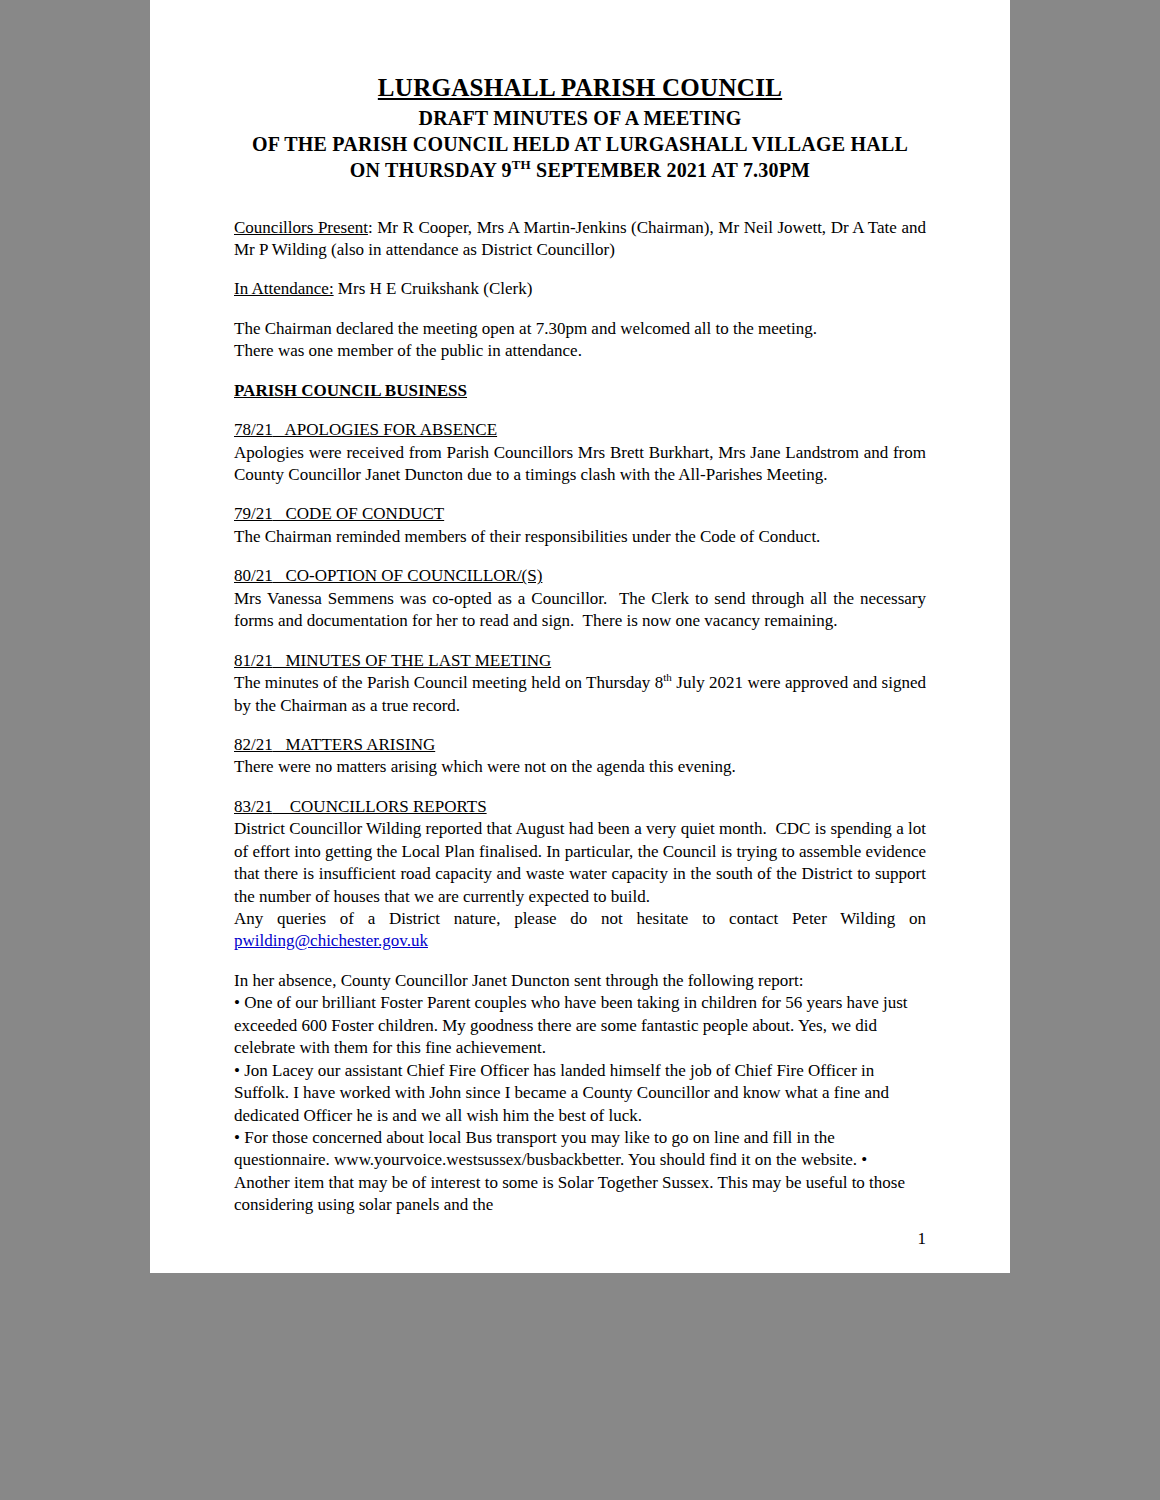LURGASHALL PARISH COUNCIL
DRAFT MINUTES OF A MEETING
OF THE PARISH COUNCIL HELD AT LURGASHALL VILLAGE HALL
ON THURSDAY 9TH SEPTEMBER 2021 AT 7.30PM
Councillors Present: Mr R Cooper, Mrs A Martin-Jenkins (Chairman), Mr Neil Jowett, Dr A Tate and Mr P Wilding (also in attendance as District Councillor)
In Attendance: Mrs H E Cruikshank (Clerk)
The Chairman declared the meeting open at 7.30pm and welcomed all to the meeting.
There was one member of the public in attendance.
PARISH COUNCIL BUSINESS
78/21 APOLOGIES FOR ABSENCE
Apologies were received from Parish Councillors Mrs Brett Burkhart, Mrs Jane Landstrom and from County Councillor Janet Duncton due to a timings clash with the All-Parishes Meeting.
79/21 CODE OF CONDUCT
The Chairman reminded members of their responsibilities under the Code of Conduct.
80/21 CO-OPTION OF COUNCILLOR/(S)
Mrs Vanessa Semmens was co-opted as a Councillor. The Clerk to send through all the necessary forms and documentation for her to read and sign. There is now one vacancy remaining.
81/21 MINUTES OF THE LAST MEETING
The minutes of the Parish Council meeting held on Thursday 8th July 2021 were approved and signed by the Chairman as a true record.
82/21 MATTERS ARISING
There were no matters arising which were not on the agenda this evening.
83/21 COUNCILLORS REPORTS
District Councillor Wilding reported that August had been a very quiet month. CDC is spending a lot of effort into getting the Local Plan finalised. In particular, the Council is trying to assemble evidence that there is insufficient road capacity and waste water capacity in the south of the District to support the number of houses that we are currently expected to build.
Any queries of a District nature, please do not hesitate to contact Peter Wilding on pwilding@chichester.gov.uk
In her absence, County Councillor Janet Duncton sent through the following report:
• One of our brilliant Foster Parent couples who have been taking in children for 56 years have just exceeded 600 Foster children. My goodness there are some fantastic people about. Yes, we did celebrate with them for this fine achievement.
• Jon Lacey our assistant Chief Fire Officer has landed himself the job of Chief Fire Officer in Suffolk. I have worked with John since I became a County Councillor and know what a fine and dedicated Officer he is and we all wish him the best of luck.
• For those concerned about local Bus transport you may like to go on line and fill in the questionnaire. www.yourvoice.westsussex/busbackbetter. You should find it on the website. • Another item that may be of interest to some is Solar Together Sussex. This may be useful to those considering using solar panels and the
1